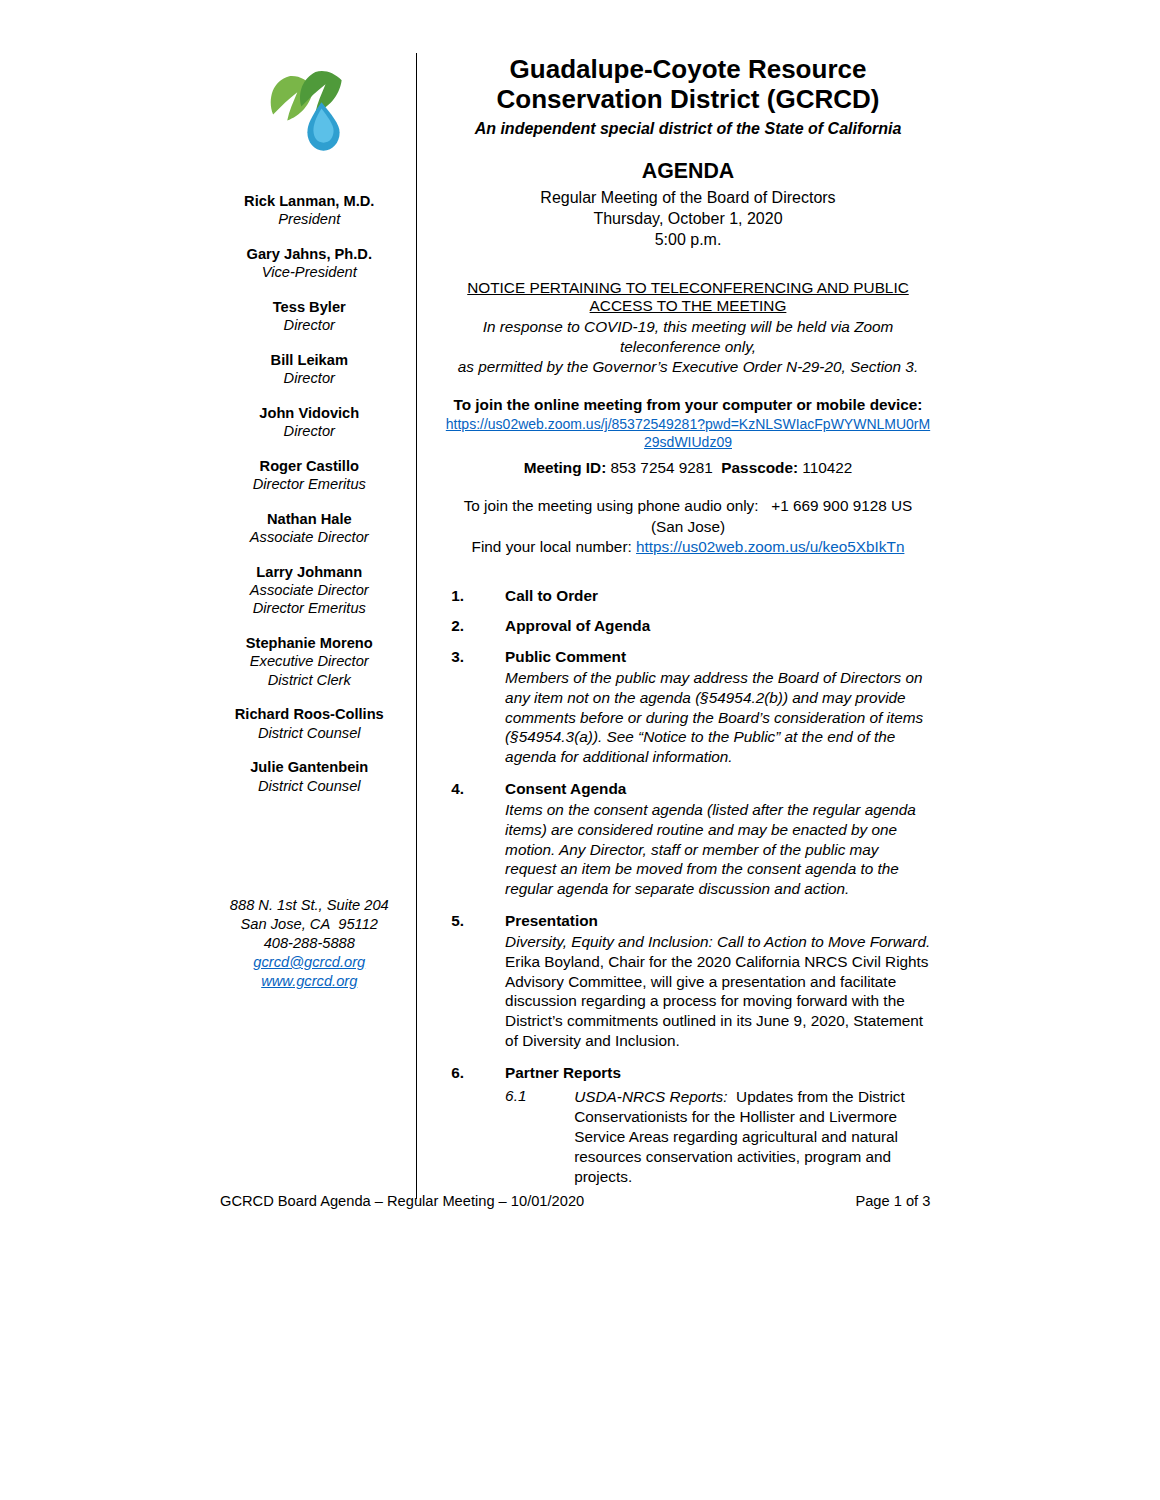Rick Lanman, M.D.
President
Gary Jahns, Ph.D.
Vice-President
Tess Byler
Director
Bill Leikam
Director
John Vidovich
Director
Roger Castillo
Director Emeritus
Nathan Hale
Associate Director
Larry Johmann
Associate Director
Director Emeritus
Stephanie Moreno
Executive Director
District Clerk
Richard Roos-Collins
District Counsel
Julie Gantenbein
District Counsel
888 N. 1st St., Suite 204
San Jose, CA 95112
408-288-5888
gcrcd@gcrcd.org
www.gcrcd.org
Guadalupe-Coyote Resource Conservation District (GCRCD)
An independent special district of the State of California
AGENDA
Regular Meeting of the Board of Directors
Thursday, October 1, 2020
5:00 p.m.
NOTICE PERTAINING TO TELECONFERENCING AND PUBLIC ACCESS TO THE MEETING
In response to COVID-19, this meeting will be held via Zoom teleconference only,
as permitted by the Governor’s Executive Order N-29-20, Section 3.
To join the online meeting from your computer or mobile device:
https://us02web.zoom.us/j/85372549281?pwd=KzNLSWIacFpWYWNLMU0rM29sdWIUdz09
Meeting ID: 853 7254 9281 Passcode: 110422
To join the meeting using phone audio only: +1 669 900 9128 US (San Jose)
Find your local number: https://us02web.zoom.us/u/keo5XbIkTn
1. Call to Order
2. Approval of Agenda
3. Public Comment
Members of the public may address the Board of Directors on any item not on the agenda (§54954.2(b)) and may provide comments before or during the Board’s consideration of items (§54954.3(a)). See “Notice to the Public” at the end of the agenda for additional information.
4. Consent Agenda
Items on the consent agenda (listed after the regular agenda items) are considered routine and may be enacted by one motion. Any Director, staff or member of the public may request an item be moved from the consent agenda to the regular agenda for separate discussion and action.
5. Presentation
Diversity, Equity and Inclusion: Call to Action to Move Forward. Erika Boyland, Chair for the 2020 California NRCS Civil Rights Advisory Committee, will give a presentation and facilitate discussion regarding a process for moving forward with the District’s commitments outlined in its June 9, 2020, Statement of Diversity and Inclusion.
6. Partner Reports
6.1
USDA-NRCS Reports: Updates from the District Conservationists for the Hollister and Livermore Service Areas regarding agricultural and natural resources conservation activities, program and projects.
GCRCD Board Agenda – Regular Meeting – 10/01/2020
Page 1 of 3